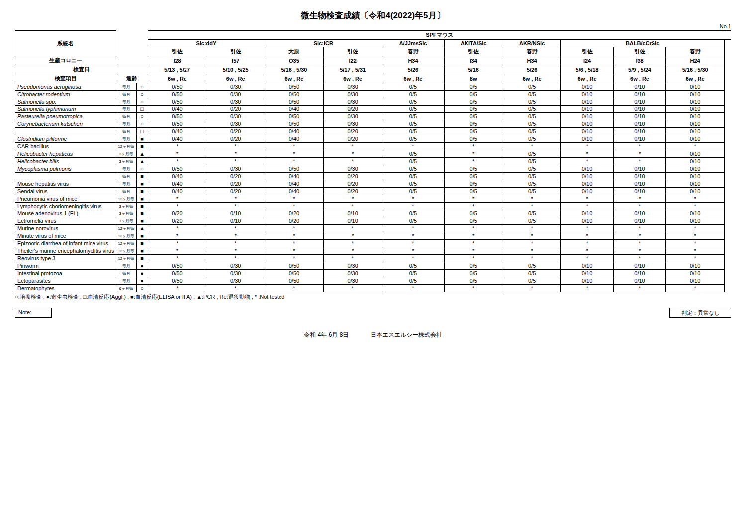微生物検査成績〔令和4(2022)年5月〕
No.1
| 系統名 | | SPFマウス |
| --- | --- | --- |
| Slc:ddY | Slc:ICR | A/JJmsSlc | AKITA/Slc | AKR/NSlc | BALB/cCrSlc | |
| 引佐 | 引佐 | 大原 | 引佐 | 春野 | 引佐 | 春野 | 引佐 | 引佐 | 春野 | |
| 生産コロニー | | I28 | I57 | O35 | I22 | H34 | I34 | H34 | I24 | I38 | H24 | |
| 検査日 | 5/13 , 5/27 | 5/10 , 5/25 | 5/16 , 5/30 | 5/17 , 5/31 | 5/26 | 5/16 | 5/26 | 5/6 , 5/18 | 5/9 , 5/24 | 5/16 , 5/30 | |
| 検査項目 | 週齢 | 6w , Re | 6w , Re | 6w , Re | 6w , Re | 6w , Re | 8w | 6w , Re | 6w , Re | 6w , Re | 6w , Re | |
| Pseudomonas aeruginosa | 毎月 | ○ | 0/50 | 0/30 | 0/50 | 0/30 | 0/5 | 0/5 | 0/5 | 0/10 | 0/10 | 0/10 | |
| Citrobacter rodentium | 毎月 | ○ | 0/50 | 0/30 | 0/50 | 0/30 | 0/5 | 0/5 | 0/5 | 0/10 | 0/10 | 0/10 | |
| Salmonella spp. | 毎月 | ○ | 0/50 | 0/30 | 0/50 | 0/30 | 0/5 | 0/5 | 0/5 | 0/10 | 0/10 | 0/10 | |
| Salmonella typhimurium | 毎月 | □ | 0/40 | 0/20 | 0/40 | 0/20 | 0/5 | 0/5 | 0/5 | 0/10 | 0/10 | 0/10 | |
| Pasteurella pneumotropica | 毎月 | ○ | 0/50 | 0/30 | 0/50 | 0/30 | 0/5 | 0/5 | 0/5 | 0/10 | 0/10 | 0/10 | |
| Corynebacterium kutscheri | 毎月 | ○ | 0/50 | 0/30 | 0/50 | 0/30 | 0/5 | 0/5 | 0/5 | 0/10 | 0/10 | 0/10 | |
| | 毎月 | □ | 0/40 | 0/20 | 0/40 | 0/20 | 0/5 | 0/5 | 0/5 | 0/10 | 0/10 | 0/10 | |
| Clostridium piliforme | 毎月 | ■ | 0/40 | 0/20 | 0/40 | 0/20 | 0/5 | 0/5 | 0/5 | 0/10 | 0/10 | 0/10 | |
| CAR bacillus | 12ヶ月毎 | ■ | * | * | * | * | * | * | * | * | * | * | |
| Helicobacter hepaticus | 3ヶ月毎 | ▲ | * | * | * | * | 0/5 | * | 0/5 | * | * | 0/10 | |
| Helicobacter bilis | 3ヶ月毎 | ▲ | * | * | * | * | 0/5 | * | 0/5 | * | * | 0/10 | |
| Mycoplasma pulmonis | 毎月 | ○ | 0/50 | 0/30 | 0/50 | 0/30 | 0/5 | 0/5 | 0/5 | 0/10 | 0/10 | 0/10 | |
| | 毎月 | ■ | 0/40 | 0/20 | 0/40 | 0/20 | 0/5 | 0/5 | 0/5 | 0/10 | 0/10 | 0/10 | |
| Mouse hepatitis virus | 毎月 | ■ | 0/40 | 0/20 | 0/40 | 0/20 | 0/5 | 0/5 | 0/5 | 0/10 | 0/10 | 0/10 | |
| Sendai virus | 毎月 | ■ | 0/40 | 0/20 | 0/40 | 0/20 | 0/5 | 0/5 | 0/5 | 0/10 | 0/10 | 0/10 | |
| Pneumonia virus of mice | 12ヶ月毎 | ■ | * | * | * | * | * | * | * | * | * | * | |
| Lymphocytic choriomeningitis virus | 3ヶ月毎 | ■ | * | * | * | * | * | * | * | * | * | * | |
| Mouse adenovirus 1 (FL) | 3ヶ月毎 | ■ | 0/20 | 0/10 | 0/20 | 0/10 | 0/5 | 0/5 | 0/5 | 0/10 | 0/10 | 0/10 | |
| Ectromelia virus | 3ヶ月毎 | ■ | 0/20 | 0/10 | 0/20 | 0/10 | 0/5 | 0/5 | 0/5 | 0/10 | 0/10 | 0/10 | |
| Murine norovirus | 12ヶ月毎 | ▲ | * | * | * | * | * | * | * | * | * | * | |
| Minute virus of mice | 12ヶ月毎 | ■ | * | * | * | * | * | * | * | * | * | * | |
| Epizootic diarrhea of infant mice virus | 12ヶ月毎 | ■ | * | * | * | * | * | * | * | * | * | * | |
| Theiler's murine encephalomyelitis virus | 12ヶ月毎 | ■ | * | * | * | * | * | * | * | * | * | * | |
| Reovirus type 3 | 12ヶ月毎 | ■ | * | * | * | * | * | * | * | * | * | * | |
| Pinworm | 毎月 | ● | 0/50 | 0/30 | 0/50 | 0/30 | 0/5 | 0/5 | 0/5 | 0/10 | 0/10 | 0/10 | |
| Intestinal protozoa | 毎月 | ● | 0/50 | 0/30 | 0/50 | 0/30 | 0/5 | 0/5 | 0/5 | 0/10 | 0/10 | 0/10 | |
| Ectoparasites | 毎月 | ● | 0/50 | 0/30 | 0/50 | 0/30 | 0/5 | 0/5 | 0/5 | 0/10 | 0/10 | 0/10 | |
| Dermatophytes | 6ヶ月毎 | ○ | * | * | * | * | * | * | * | * | * | * | |
○:培養検査 , ●:寄生虫検査 , □:血清反応(Aggl.) , ■:血清反応(ELISA or IFA) , ▲:PCR , Re:退役動物 , * :Not tested
Note:
判定：異常なし
令和 4年 6月 8日 日本エスエルシー株式会社